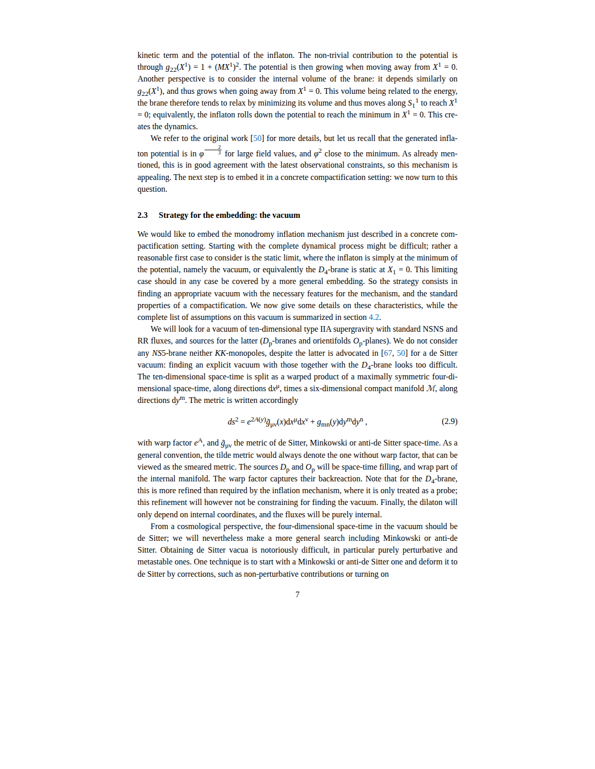kinetic term and the potential of the inflaton. The non-trivial contribution to the potential is through g22(X1) = 1 + (MX1)2. The potential is then growing when moving away from X1 = 0. Another perspective is to consider the internal volume of the brane: it depends similarly on g22(X1), and thus grows when going away from X1 = 0. This volume being related to the energy, the brane therefore tends to relax by minimizing its volume and thus moves along S11 to reach X1 = 0; equivalently, the inflaton rolls down the potential to reach the minimum in X1 = 0. This creates the dynamics.
We refer to the original work [50] for more details, but let us recall that the generated inflaton potential is in φ23 for large field values, and φ2 close to the minimum. As already mentioned, this is in good agreement with the latest observational constraints, so this mechanism is appealing. The next step is to embed it in a concrete compactification setting: we now turn to this question.
2.3 Strategy for the embedding: the vacuum
We would like to embed the monodromy inflation mechanism just described in a concrete compactification setting. Starting with the complete dynamical process might be difficult; rather a reasonable first case to consider is the static limit, where the inflaton is simply at the minimum of the potential, namely the vacuum, or equivalently the D4-brane is static at X1 = 0. This limiting case should in any case be covered by a more general embedding. So the strategy consists in finding an appropriate vacuum with the necessary features for the mechanism, and the standard properties of a compactification. We now give some details on these characteristics, while the complete list of assumptions on this vacuum is summarized in section 4.2.
We will look for a vacuum of ten-dimensional type IIA supergravity with standard NSNS and RR fluxes, and sources for the latter (Dp-branes and orientifolds Op-planes). We do not consider any NS5-brane neither KK-monopoles, despite the latter is advocated in [67, 50] for a de Sitter vacuum: finding an explicit vacuum with those together with the D4-brane looks too difficult. The ten-dimensional space-time is split as a warped product of a maximally symmetric four-dimensional space-time, along directions dxμ, times a six-dimensional compact manifold ℳ, along directions dym. The metric is written accordingly
ds2 = e2A(y)g̃μν(x)dxμdxν + gmn(y)dymdyn , (2.9)
with warp factor eA, and g̃μν the metric of de Sitter, Minkowski or anti-de Sitter space-time. As a general convention, the tilde metric would always denote the one without warp factor, that can be viewed as the smeared metric. The sources Dp and Op will be space-time filling, and wrap part of the internal manifold. The warp factor captures their backreaction. Note that for the D4-brane, this is more refined than required by the inflation mechanism, where it is only treated as a probe; this refinement will however not be constraining for finding the vacuum. Finally, the dilaton will only depend on internal coordinates, and the fluxes will be purely internal.
From a cosmological perspective, the four-dimensional space-time in the vacuum should be de Sitter; we will nevertheless make a more general search including Minkowski or anti-de Sitter. Obtaining de Sitter vacua is notoriously difficult, in particular purely perturbative and metastable ones. One technique is to start with a Minkowski or anti-de Sitter one and deform it to de Sitter by corrections, such as non-perturbative contributions or turning on
7